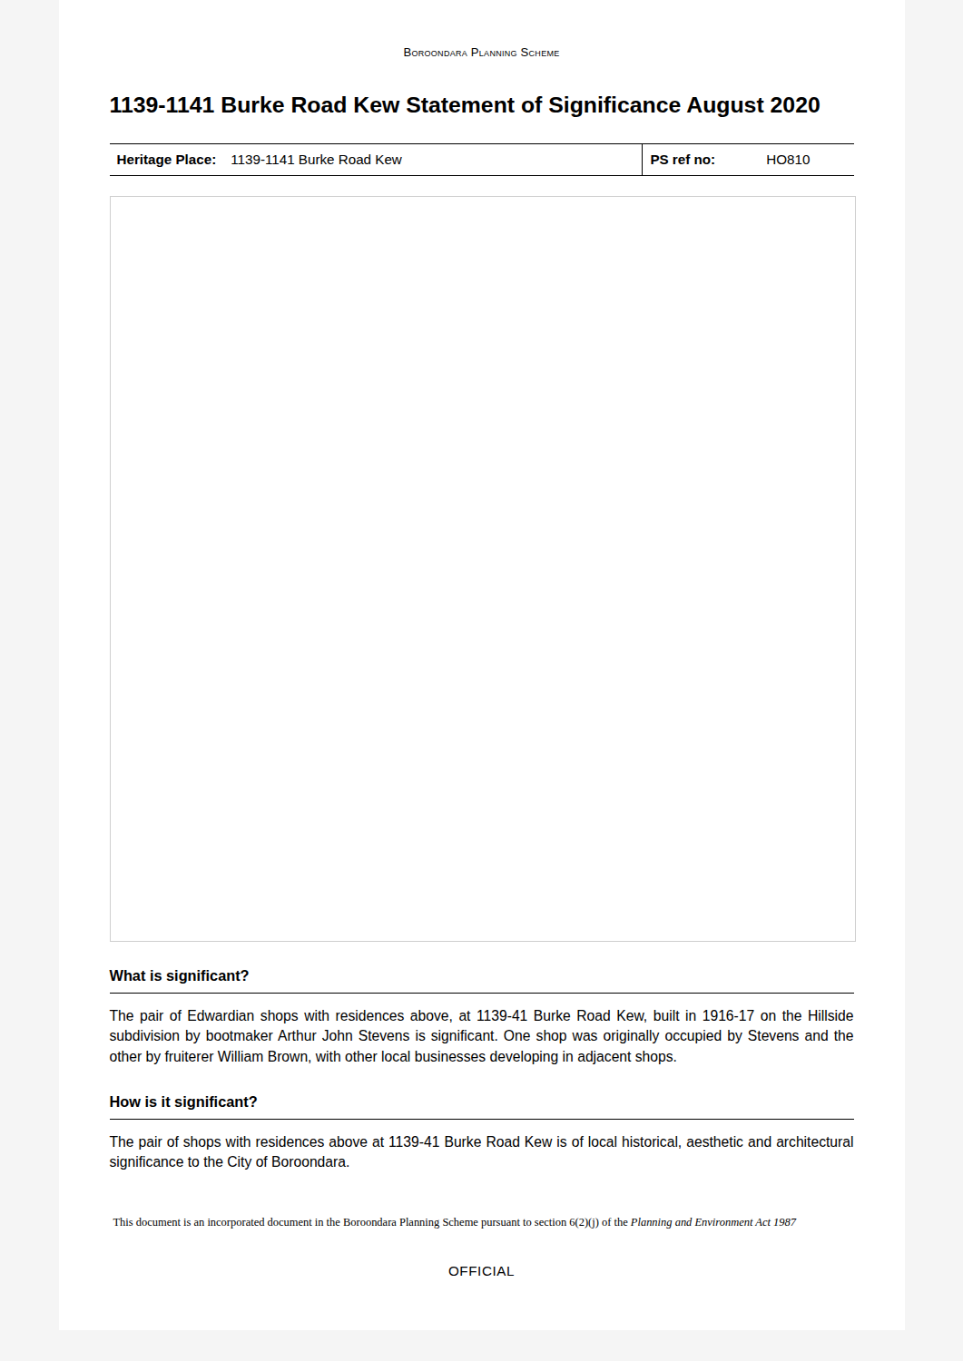Boroondara Planning Scheme
1139-1141 Burke Road Kew Statement of Significance August 2020
| Heritage Place: | 1139-1141 Burke Road Kew | PS ref no: | HO810 |
What is significant?
The pair of Edwardian shops with residences above, at 1139-41 Burke Road Kew, built in 1916-17 on the Hillside subdivision by bootmaker Arthur John Stevens is significant. One shop was originally occupied by Stevens and the other by fruiterer William Brown, with other local businesses developing in adjacent shops.
How is it significant?
The pair of shops with residences above at 1139-41 Burke Road Kew is of local historical, aesthetic and architectural significance to the City of Boroondara.
This document is an incorporated document in the Boroondara Planning Scheme pursuant to section 6(2)(j) of the Planning and Environment Act 1987
OFFICIAL